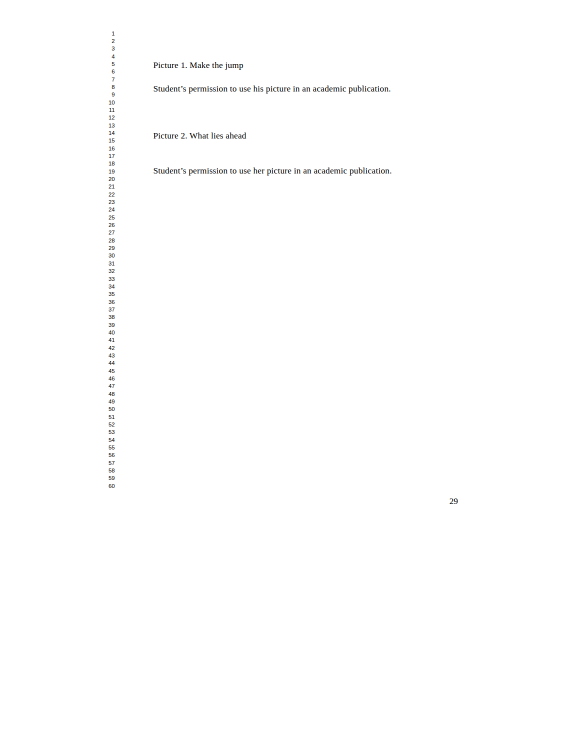1
2
3
4
5
6
7
8
9
10
11
12
13
14
15
16
17
18
19
20
21
22
23
24
25
26
27
28
29
30
31
32
33
34
35
36
37
38
39
40
41
42
43
44
45
46
47
48
49
50
51
52
53
54
55
56
57
58
59
60
Picture 1. Make the jump
Student’s permission to use his picture in an academic publication.
Picture 2. What lies ahead
Student’s permission to use her picture in an academic publication.
29